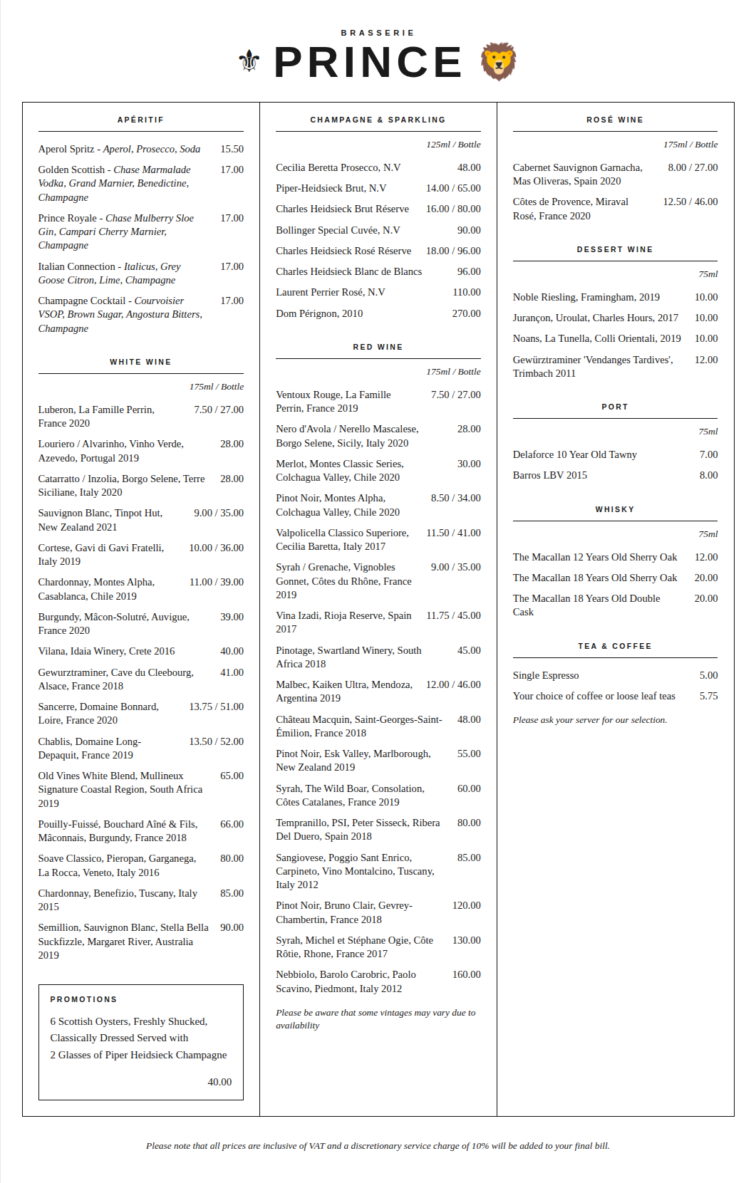Brasserie
⚜ Prince 🦁
Apéritif
Aperol Spritz - Aperol, Prosecco, Soda 15.50
Golden Scottish - Chase Marmalade Vodka, Grand Marnier, Benedictine, Champagne 17.00
Prince Royale - Chase Mulberry Sloe Gin, Campari Cherry Marnier, Champagne 17.00
Italian Connection - Italicus, Grey Goose Citron, Lime, Champagne 17.00
Champagne Cocktail - Courvoisier VSOP, Brown Sugar, Angostura Bitters, Champagne 17.00
White Wine
175ml / Bottle
Luberon, La Famille Perrin, France 20207.50 / 27.00
Louriero / Alvarinho, Vinho Verde, Azevedo, Portugal 201928.00
Catarratto / Inzolia, Borgo Selene, Terre Siciliane, Italy 202028.00
Sauvignon Blanc, Tinpot Hut, New Zealand 20219.00 / 35.00
Cortese, Gavi di Gavi Fratelli, Italy 201910.00 / 36.00
Chardonnay, Montes Alpha, Casablanca, Chile 201911.00 / 39.00
Burgundy, Mâcon-Solutré, Auvigue, France 202039.00
Vilana, Idaia Winery, Crete 201640.00
Gewurztraminer, Cave du Cleebourg, Alsace, France 201841.00
Sancerre, Domaine Bonnard, Loire, France 202013.75 / 51.00
Chablis, Domaine Long-Depaquit, France 201913.50 / 52.00
Old Vines White Blend, Mullineux Signature Coastal Region, South Africa 201965.00
Pouilly-Fuissé, Bouchard Aîné & Fils, Mâconnais, Burgundy, France 201866.00
Soave Classico, Pieropan, Garganega, La Rocca, Veneto, Italy 201680.00
Chardonnay, Benefizio, Tuscany, Italy 201585.00
Semillion, Sauvignon Blanc, Stella Bella Suckfizzle, Margaret River, Australia 201990.00
Promotions
6 Scottish Oysters, Freshly Shucked,
Classically Dressed Served with
2 Glasses of Piper Heidsieck Champagne
40.00
Champagne & Sparkling
125ml / Bottle
Cecilia Beretta Prosecco, N.V 48.00
Piper-Heidsieck Brut, N.V 14.00 / 65.00
Charles Heidsieck Brut Réserve 16.00 / 80.00
Bollinger Special Cuvée, N.V 90.00
Charles Heidsieck Rosé Réserve 18.00 / 96.00
Charles Heidsieck Blanc de Blancs 96.00
Laurent Perrier Rosé, N.V 110.00
Dom Pérignon, 2010270.00
Red Wine
175ml / Bottle
Ventoux Rouge, La Famille Perrin, France 20197.50 / 27.00
Nero d'Avola / Nerello Mascalese, Borgo Selene, Sicily, Italy 202028.00
Merlot, Montes Classic Series, Colchagua Valley, Chile 202030.00
Pinot Noir, Montes Alpha, Colchagua Valley, Chile 20208.50 / 34.00
Valpolicella Classico Superiore, Cecilia Baretta, Italy 201711.50 / 41.00
Syrah / Grenache, Vignobles Gonnet, Côtes du Rhône, France 20199.00 / 35.00
Vina Izadi, Rioja Reserve, Spain 201711.75 / 45.00
Pinotage, Swartland Winery, South Africa 201845.00
Malbec, Kaiken Ultra, Mendoza, Argentina 201912.00 / 46.00
Château Macquin, Saint-Georges-Saint-Émilion, France 201848.00
Pinot Noir, Esk Valley, Marlborough, New Zealand 201955.00
Syrah, The Wild Boar, Consolation, Côtes Catalanes, France 201960.00
Tempranillo, PSI, Peter Sisseck, Ribera Del Duero, Spain 201880.00
Sangiovese, Poggio Sant Enrico, Carpineto, Vino Montalcino, Tuscany, Italy 201285.00
Pinot Noir, Bruno Clair, Gevrey-Chambertin, France 2018120.00
Syrah, Michel et Stéphane Ogie, Côte Rôtie, Rhone, France 2017130.00
Nebbiolo, Barolo Carobric, Paolo Scavino, Piedmont, Italy 2012160.00
Please be aware that some vintages may vary due to availability
Rosé Wine
175ml / Bottle
Cabernet Sauvignon Garnacha, Mas Oliveras, Spain 20208.00 / 27.00
Côtes de Provence, Miraval Rosé, France 202012.50 / 46.00
Dessert Wine
75ml
Noble Riesling, Framingham, 201910.00
Jurançon, Uroulat, Charles Hours, 201710.00
Noans, La Tunella, Colli Orientali, 201910.00
Gewürztraminer 'Vendanges Tardives', Trimbach 201112.00
Port
75ml
Delaforce 10 Year Old Tawny 7.00
Barros LBV 20158.00
Whisky
75ml
The Macallan 12 Years Old Sherry Oak 12.00
The Macallan 18 Years Old Sherry Oak 20.00
The Macallan 18 Years Old Double Cask 20.00
Tea & Coffee
Single Espresso 5.00
Your choice of coffee or loose leaf teas 5.75
Please ask your server for our selection.
Please note that all prices are inclusive of VAT and a discretionary service charge of 10% will be added to your final bill.